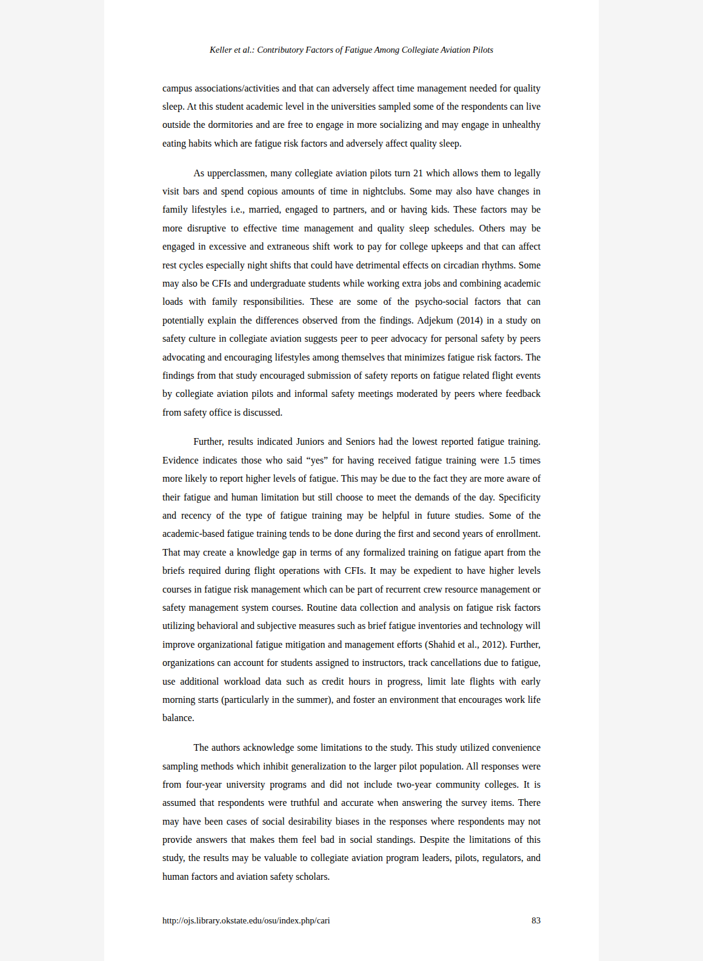Keller et al.: Contributory Factors of Fatigue Among Collegiate Aviation Pilots
campus associations/activities and that can adversely affect time management needed for quality sleep. At this student academic level in the universities sampled some of the respondents can live outside the dormitories and are free to engage in more socializing and may engage in unhealthy eating habits which are fatigue risk factors and adversely affect quality sleep.
As upperclassmen, many collegiate aviation pilots turn 21 which allows them to legally visit bars and spend copious amounts of time in nightclubs. Some may also have changes in family lifestyles i.e., married, engaged to partners, and or having kids. These factors may be more disruptive to effective time management and quality sleep schedules. Others may be engaged in excessive and extraneous shift work to pay for college upkeeps and that can affect rest cycles especially night shifts that could have detrimental effects on circadian rhythms. Some may also be CFIs and undergraduate students while working extra jobs and combining academic loads with family responsibilities. These are some of the psycho-social factors that can potentially explain the differences observed from the findings. Adjekum (2014) in a study on safety culture in collegiate aviation suggests peer to peer advocacy for personal safety by peers advocating and encouraging lifestyles among themselves that minimizes fatigue risk factors. The findings from that study encouraged submission of safety reports on fatigue related flight events by collegiate aviation pilots and informal safety meetings moderated by peers where feedback from safety office is discussed.
Further, results indicated Juniors and Seniors had the lowest reported fatigue training. Evidence indicates those who said “yes” for having received fatigue training were 1.5 times more likely to report higher levels of fatigue. This may be due to the fact they are more aware of their fatigue and human limitation but still choose to meet the demands of the day. Specificity and recency of the type of fatigue training may be helpful in future studies. Some of the academic-based fatigue training tends to be done during the first and second years of enrollment. That may create a knowledge gap in terms of any formalized training on fatigue apart from the briefs required during flight operations with CFIs. It may be expedient to have higher levels courses in fatigue risk management which can be part of recurrent crew resource management or safety management system courses. Routine data collection and analysis on fatigue risk factors utilizing behavioral and subjective measures such as brief fatigue inventories and technology will improve organizational fatigue mitigation and management efforts (Shahid et al., 2012). Further, organizations can account for students assigned to instructors, track cancellations due to fatigue, use additional workload data such as credit hours in progress, limit late flights with early morning starts (particularly in the summer), and foster an environment that encourages work life balance.
The authors acknowledge some limitations to the study. This study utilized convenience sampling methods which inhibit generalization to the larger pilot population. All responses were from four-year university programs and did not include two-year community colleges. It is assumed that respondents were truthful and accurate when answering the survey items. There may have been cases of social desirability biases in the responses where respondents may not provide answers that makes them feel bad in social standings. Despite the limitations of this study, the results may be valuable to collegiate aviation program leaders, pilots, regulators, and human factors and aviation safety scholars.
http://ojs.library.okstate.edu/osu/index.php/cari 83